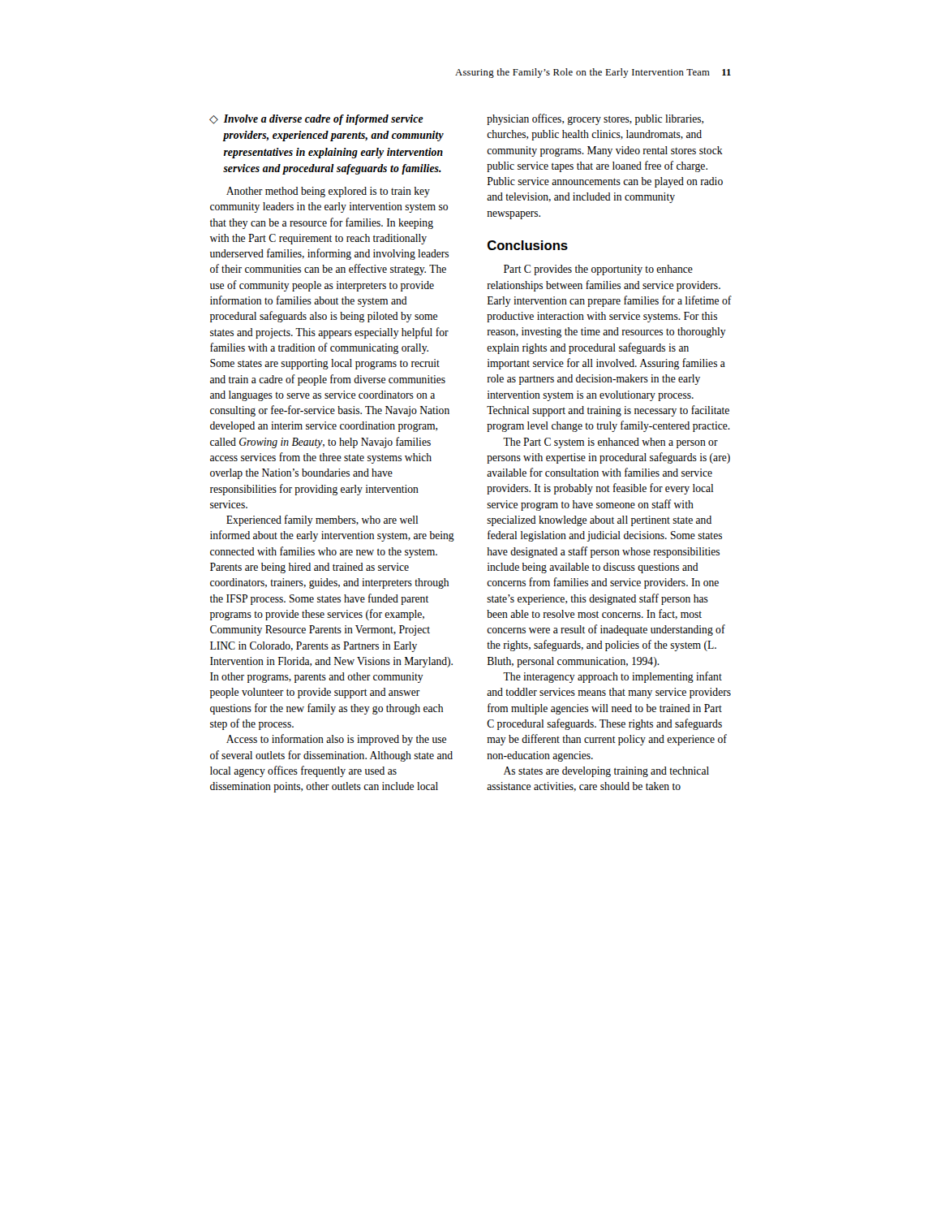Assuring the Family’s Role on the Early Intervention Team 11
◇Involve a diverse cadre of informed service providers, experienced parents, and community representatives in explaining early intervention services and procedural safeguards to families.
Another method being explored is to train key community leaders in the early intervention system so that they can be a resource for families. In keeping with the Part C requirement to reach traditionally underserved families, informing and involving leaders of their communities can be an effective strategy. The use of community people as interpreters to provide information to families about the system and procedural safeguards also is being piloted by some states and projects. This appears especially helpful for families with a tradition of communicating orally. Some states are supporting local programs to recruit and train a cadre of people from diverse communities and languages to serve as service coordinators on a consulting or fee-for-service basis. The Navajo Nation developed an interim service coordination program, called Growing in Beauty, to help Navajo families access services from the three state systems which overlap the Nation’s boundaries and have responsibilities for providing early intervention services.
Experienced family members, who are well informed about the early intervention system, are being connected with families who are new to the system. Parents are being hired and trained as service coordinators, trainers, guides, and interpreters through the IFSP process. Some states have funded parent programs to provide these services (for example, Community Resource Parents in Vermont, Project LINC in Colorado, Parents as Partners in Early Intervention in Florida, and New Visions in Maryland). In other programs, parents and other community people volunteer to provide support and answer questions for the new family as they go through each step of the process.
Access to information also is improved by the use of several outlets for dissemination. Although state and local agency offices frequently are used as dissemination points, other outlets can include local physician offices, grocery stores, public libraries, churches, public health clinics, laundromats, and community programs. Many video rental stores stock public service tapes that are loaned free of charge. Public service announcements can be played on radio and television, and included in community newspapers.
Conclusions
Part C provides the opportunity to enhance relationships between families and service providers. Early intervention can prepare families for a lifetime of productive interaction with service systems. For this reason, investing the time and resources to thoroughly explain rights and procedural safeguards is an important service for all involved. Assuring families a role as partners and decision-makers in the early intervention system is an evolutionary process. Technical support and training is necessary to facilitate program level change to truly family-centered practice.
The Part C system is enhanced when a person or persons with expertise in procedural safeguards is (are) available for consultation with families and service providers. It is probably not feasible for every local service program to have someone on staff with specialized knowledge about all pertinent state and federal legislation and judicial decisions. Some states have designated a staff person whose responsibilities include being available to discuss questions and concerns from families and service providers. In one state’s experience, this designated staff person has been able to resolve most concerns. In fact, most concerns were a result of inadequate understanding of the rights, safeguards, and policies of the system (L. Bluth, personal communication, 1994).
The interagency approach to implementing infant and toddler services means that many service providers from multiple agencies will need to be trained in Part C procedural safeguards. These rights and safeguards may be different than current policy and experience of non-education agencies.
As states are developing training and technical assistance activities, care should be taken to